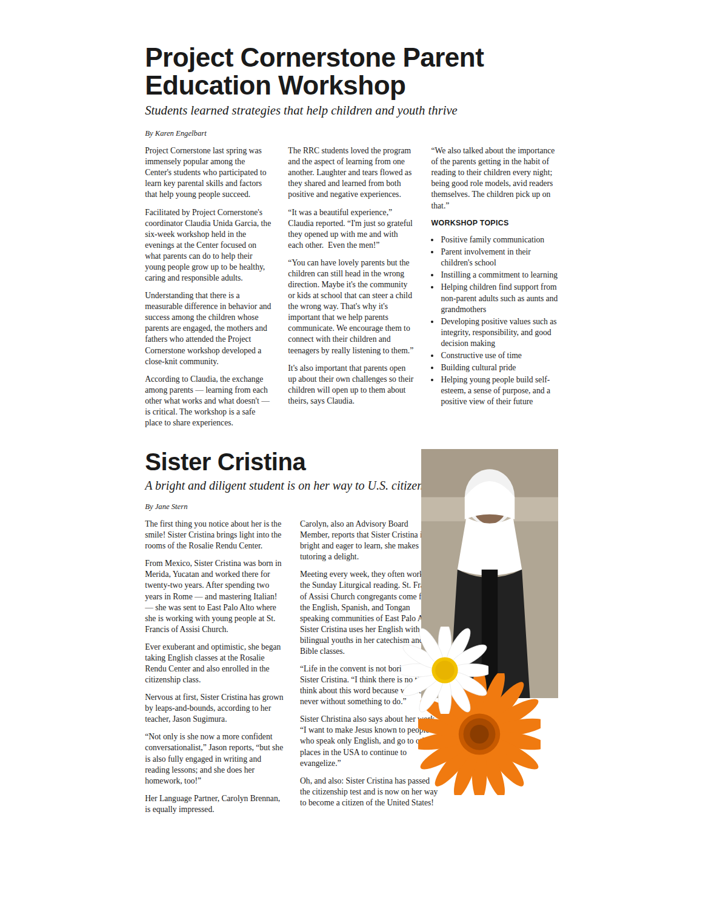Project Cornerstone Parent Education Workshop
Students learned strategies that help children and youth thrive
By Karen Engelbart
Project Cornerstone last spring was immensely popular among the Center's students who participated to learn key parental skills and factors that help young people succeed.
Facilitated by Project Cornerstone's coordinator Claudia Unida Garcia, the six-week workshop held in the evenings at the Center focused on what parents can do to help their young people grow up to be healthy, caring and responsible adults.
Understanding that there is a measurable difference in behavior and success among the children whose parents are engaged, the mothers and fathers who attended the Project Cornerstone workshop developed a close-knit community.
According to Claudia, the exchange among parents — learning from each other what works and what doesn't — is critical. The workshop is a safe place to share experiences.
The RRC students loved the program and the aspect of learning from one another. Laughter and tears flowed as they shared and learned from both positive and negative experiences.
“It was a beautiful experience,” Claudia reported. “I'm just so grateful they opened up with me and with each other. Even the men!”
“You can have lovely parents but the children can still head in the wrong direction. Maybe it's the community or kids at school that can steer a child the wrong way. That's why it's important that we help parents communicate. We encourage them to connect with their children and teenagers by really listening to them.”
It's also important that parents open up about their own challenges so their children will open up to them about theirs, says Claudia.
“We also talked about the importance of the parents getting in the habit of reading to their children every night; being good role models, avid readers themselves. The children pick up on that.”
WORKSHOP TOPICS
Positive family communication
Parent involvement in their children's school
Instilling a commitment to learning
Helping children find support from non-parent adults such as aunts and grandmothers
Developing positive values such as integrity, responsibility, and good decision making
Constructive use of time
Building cultural pride
Helping young people build self-esteem, a sense of purpose, and a positive view of their future
Sister Cristina
A bright and diligent student is on her way to U.S. citizenship.
By Jane Stern
The first thing you notice about her is the smile! Sister Cristina brings light into the rooms of the Rosalie Rendu Center.
From Mexico, Sister Cristina was born in Merida, Yucatan and worked there for twenty-two years. After spending two years in Rome — and mastering Italian! — she was sent to East Palo Alto where she is working with young people at St. Francis of Assisi Church.
Ever exuberant and optimistic, she began taking English classes at the Rosalie Rendu Center and also enrolled in the citizenship class.
Nervous at first, Sister Cristina has grown by leaps-and-bounds, according to her teacher, Jason Sugimura.
“Not only is she now a more confident conversationalist,” Jason reports, “but she is also fully engaged in writing and reading lessons; and she does her homework, too!”
Her Language Partner, Carolyn Brennan, is equally impressed.
Carolyn, also an Advisory Board Member, reports that Sister Cristina is so bright and eager to learn, she makes tutoring a delight.
Meeting every week, they often work on the Sunday Liturgical reading. St. Francis of Assisi Church congregants come from the English, Spanish, and Tongan speaking communities of East Palo Alto. Sister Cristina uses her English with bilingual youths in her catechism and Bible classes.
“Life in the convent is not boring!” says Sister Cristina. “I think there is no time to think about this word because we are never without something to do.”
Sister Christina also says about her work, “I want to make Jesus known to people who speak only English, and go to other places in the USA to continue to evangelize.”
Oh, and also: Sister Cristina has passed the citizenship test and is now on her way to become a citizen of the United States!